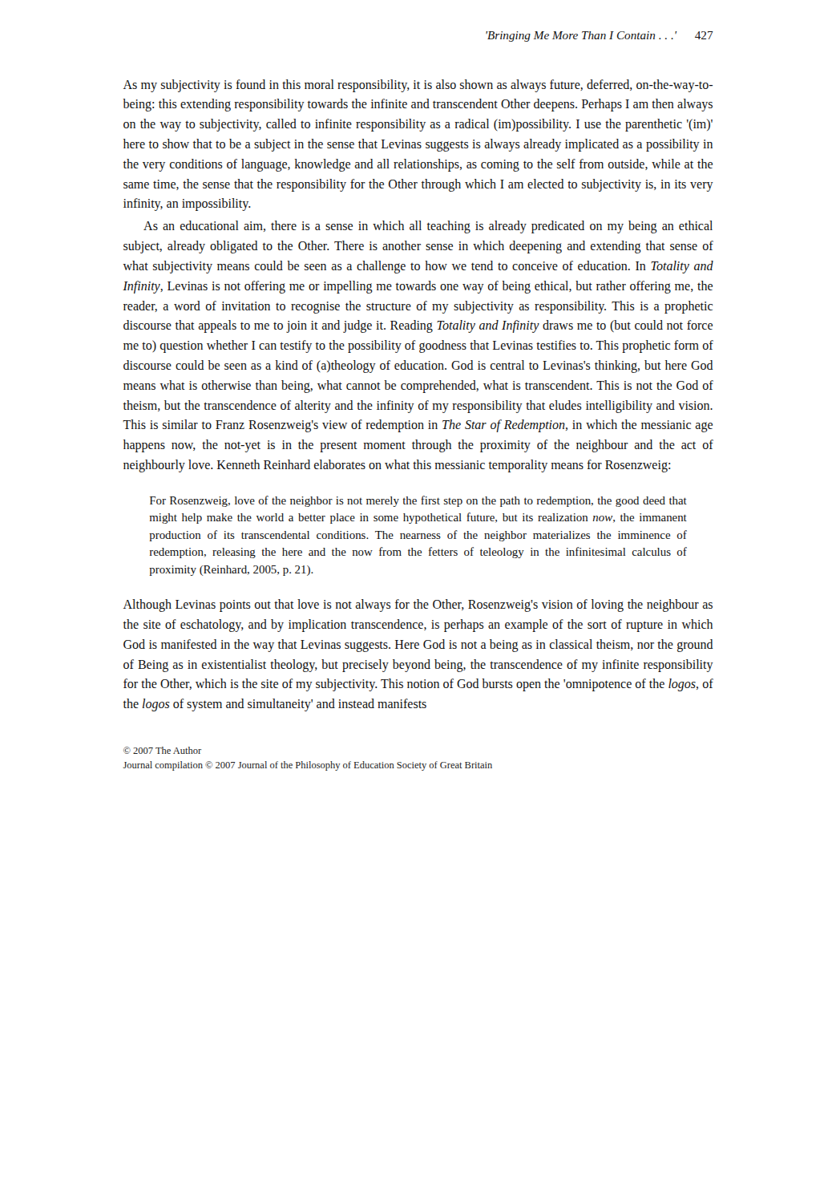'Bringing Me More Than I Contain . . .'427
As my subjectivity is found in this moral responsibility, it is also shown as always future, deferred, on-the-way-to-being: this extending responsibility towards the infinite and transcendent Other deepens. Perhaps I am then always on the way to subjectivity, called to infinite responsibility as a radical (im)possibility. I use the parenthetic '(im)' here to show that to be a subject in the sense that Levinas suggests is always already implicated as a possibility in the very conditions of language, knowledge and all relationships, as coming to the self from outside, while at the same time, the sense that the responsibility for the Other through which I am elected to subjectivity is, in its very infinity, an impossibility.
As an educational aim, there is a sense in which all teaching is already predicated on my being an ethical subject, already obligated to the Other. There is another sense in which deepening and extending that sense of what subjectivity means could be seen as a challenge to how we tend to conceive of education. In Totality and Infinity, Levinas is not offering me or impelling me towards one way of being ethical, but rather offering me, the reader, a word of invitation to recognise the structure of my subjectivity as responsibility. This is a prophetic discourse that appeals to me to join it and judge it. Reading Totality and Infinity draws me to (but could not force me to) question whether I can testify to the possibility of goodness that Levinas testifies to. This prophetic form of discourse could be seen as a kind of (a)theology of education. God is central to Levinas's thinking, but here God means what is otherwise than being, what cannot be comprehended, what is transcendent. This is not the God of theism, but the transcendence of alterity and the infinity of my responsibility that eludes intelligibility and vision. This is similar to Franz Rosenzweig's view of redemption in The Star of Redemption, in which the messianic age happens now, the not-yet is in the present moment through the proximity of the neighbour and the act of neighbourly love. Kenneth Reinhard elaborates on what this messianic temporality means for Rosenzweig:
For Rosenzweig, love of the neighbor is not merely the first step on the path to redemption, the good deed that might help make the world a better place in some hypothetical future, but its realization now, the immanent production of its transcendental conditions. The nearness of the neighbor materializes the imminence of redemption, releasing the here and the now from the fetters of teleology in the infinitesimal calculus of proximity (Reinhard, 2005, p. 21).
Although Levinas points out that love is not always for the Other, Rosenzweig's vision of loving the neighbour as the site of eschatology, and by implication transcendence, is perhaps an example of the sort of rupture in which God is manifested in the way that Levinas suggests. Here God is not a being as in classical theism, nor the ground of Being as in existentialist theology, but precisely beyond being, the transcendence of my infinite responsibility for the Other, which is the site of my subjectivity. This notion of God bursts open the 'omnipotence of the logos, of the logos of system and simultaneity' and instead manifests
© 2007 The Author
Journal compilation © 2007 Journal of the Philosophy of Education Society of Great Britain